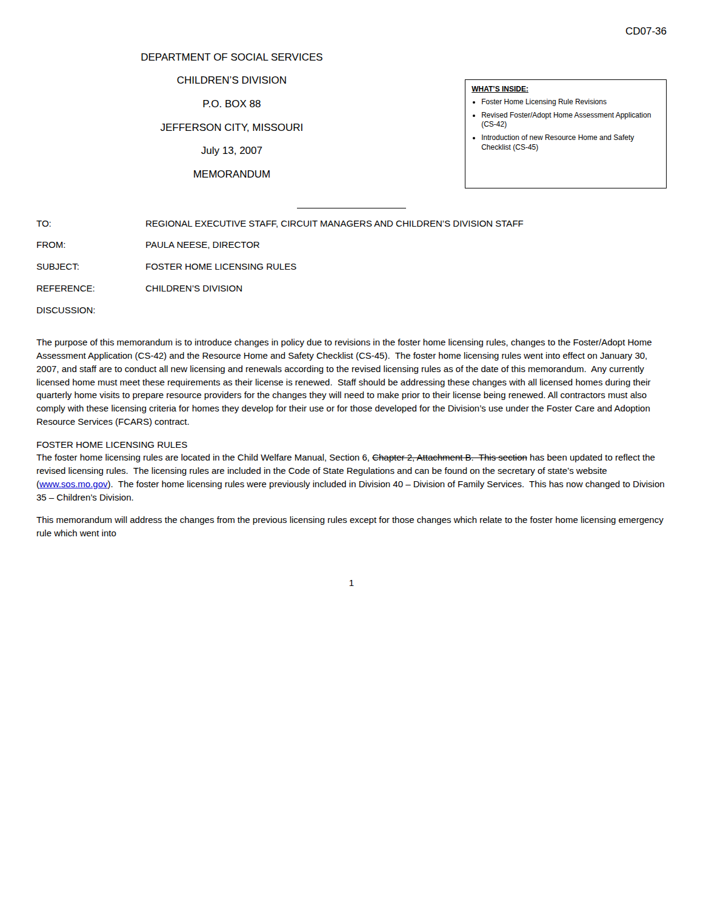CD07-36
DEPARTMENT OF SOCIAL SERVICES
CHILDREN’S DIVISION
P.O. BOX 88
JEFFERSON CITY, MISSOURI
July 13, 2007
MEMORANDUM
WHAT’S INSIDE:
Foster Home Licensing Rule Revisions
Revised Foster/Adopt Home Assessment Application (CS-42)
Introduction of new Resource Home and Safety Checklist (CS-45)
| TO: | REGIONAL EXECUTIVE STAFF, CIRCUIT MANAGERS AND CHILDREN’S DIVISION STAFF |
| FROM: | PAULA NEESE, DIRECTOR |
| SUBJECT: | FOSTER HOME LICENSING RULES |
| REFERENCE: | CHILDREN’S DIVISION |
| DISCUSSION: | |
The purpose of this memorandum is to introduce changes in policy due to revisions in the foster home licensing rules, changes to the Foster/Adopt Home Assessment Application (CS-42) and the Resource Home and Safety Checklist (CS-45). The foster home licensing rules went into effect on January 30, 2007, and staff are to conduct all new licensing and renewals according to the revised licensing rules as of the date of this memorandum. Any currently licensed home must meet these requirements as their license is renewed. Staff should be addressing these changes with all licensed homes during their quarterly home visits to prepare resource providers for the changes they will need to make prior to their license being renewed. All contractors must also comply with these licensing criteria for homes they develop for their use or for those developed for the Division’s use under the Foster Care and Adoption Resource Services (FCARS) contract.
FOSTER HOME LICENSING RULES
The foster home licensing rules are located in the Child Welfare Manual, Section 6, Chapter 2, Attachment B. This section has been updated to reflect the revised licensing rules. The licensing rules are included in the Code of State Regulations and can be found on the secretary of state’s website (www.sos.mo.gov). The foster home licensing rules were previously included in Division 40 – Division of Family Services. This has now changed to Division 35 – Children’s Division.
This memorandum will address the changes from the previous licensing rules except for those changes which relate to the foster home licensing emergency rule which went into
1